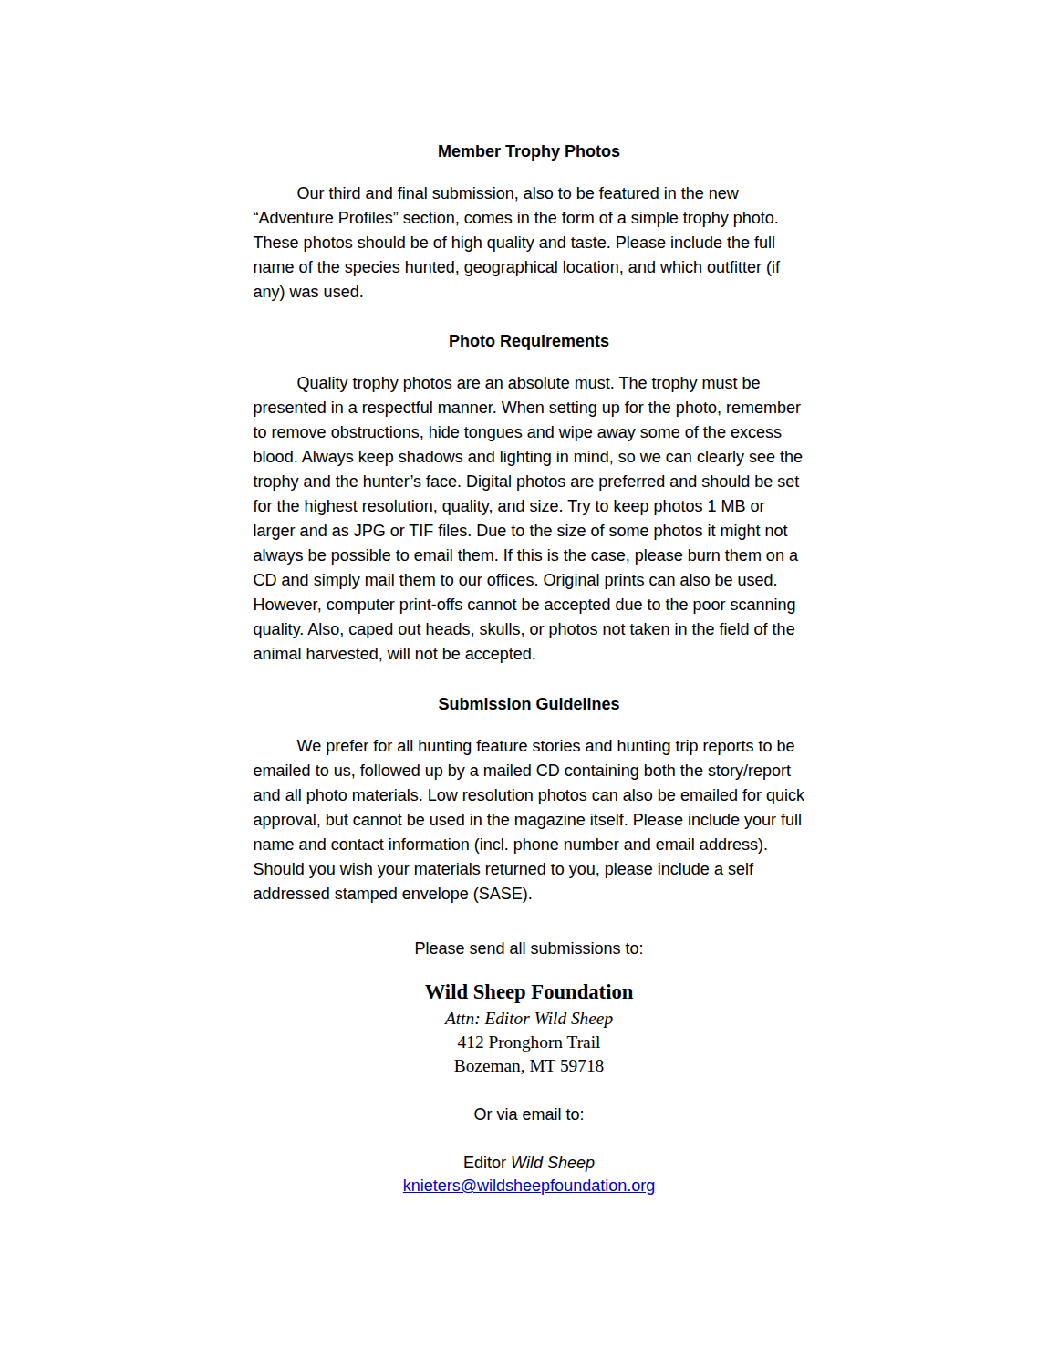Member Trophy Photos
Our third and final submission, also to be featured in the new “Adventure Profiles” section, comes in the form of a simple trophy photo. These photos should be of high quality and taste. Please include the full name of the species hunted, geographical location, and which outfitter (if any) was used.
Photo Requirements
Quality trophy photos are an absolute must. The trophy must be presented in a respectful manner. When setting up for the photo, remember to remove obstructions, hide tongues and wipe away some of the excess blood. Always keep shadows and lighting in mind, so we can clearly see the trophy and the hunter’s face. Digital photos are preferred and should be set for the highest resolution, quality, and size. Try to keep photos 1 MB or larger and as JPG or TIF files. Due to the size of some photos it might not always be possible to email them. If this is the case, please burn them on a CD and simply mail them to our offices. Original prints can also be used. However, computer print-offs cannot be accepted due to the poor scanning quality. Also, caped out heads, skulls, or photos not taken in the field of the animal harvested, will not be accepted.
Submission Guidelines
We prefer for all hunting feature stories and hunting trip reports to be emailed to us, followed up by a mailed CD containing both the story/report and all photo materials. Low resolution photos can also be emailed for quick approval, but cannot be used in the magazine itself. Please include your full name and contact information (incl. phone number and email address). Should you wish your materials returned to you, please include a self addressed stamped envelope (SASE).
Please send all submissions to:
Wild Sheep Foundation Attn: Editor Wild Sheep 412 Pronghorn Trail Bozeman, MT 59718
Or via email to:
Editor Wild Sheep
knieters@wildsheepfoundation.org